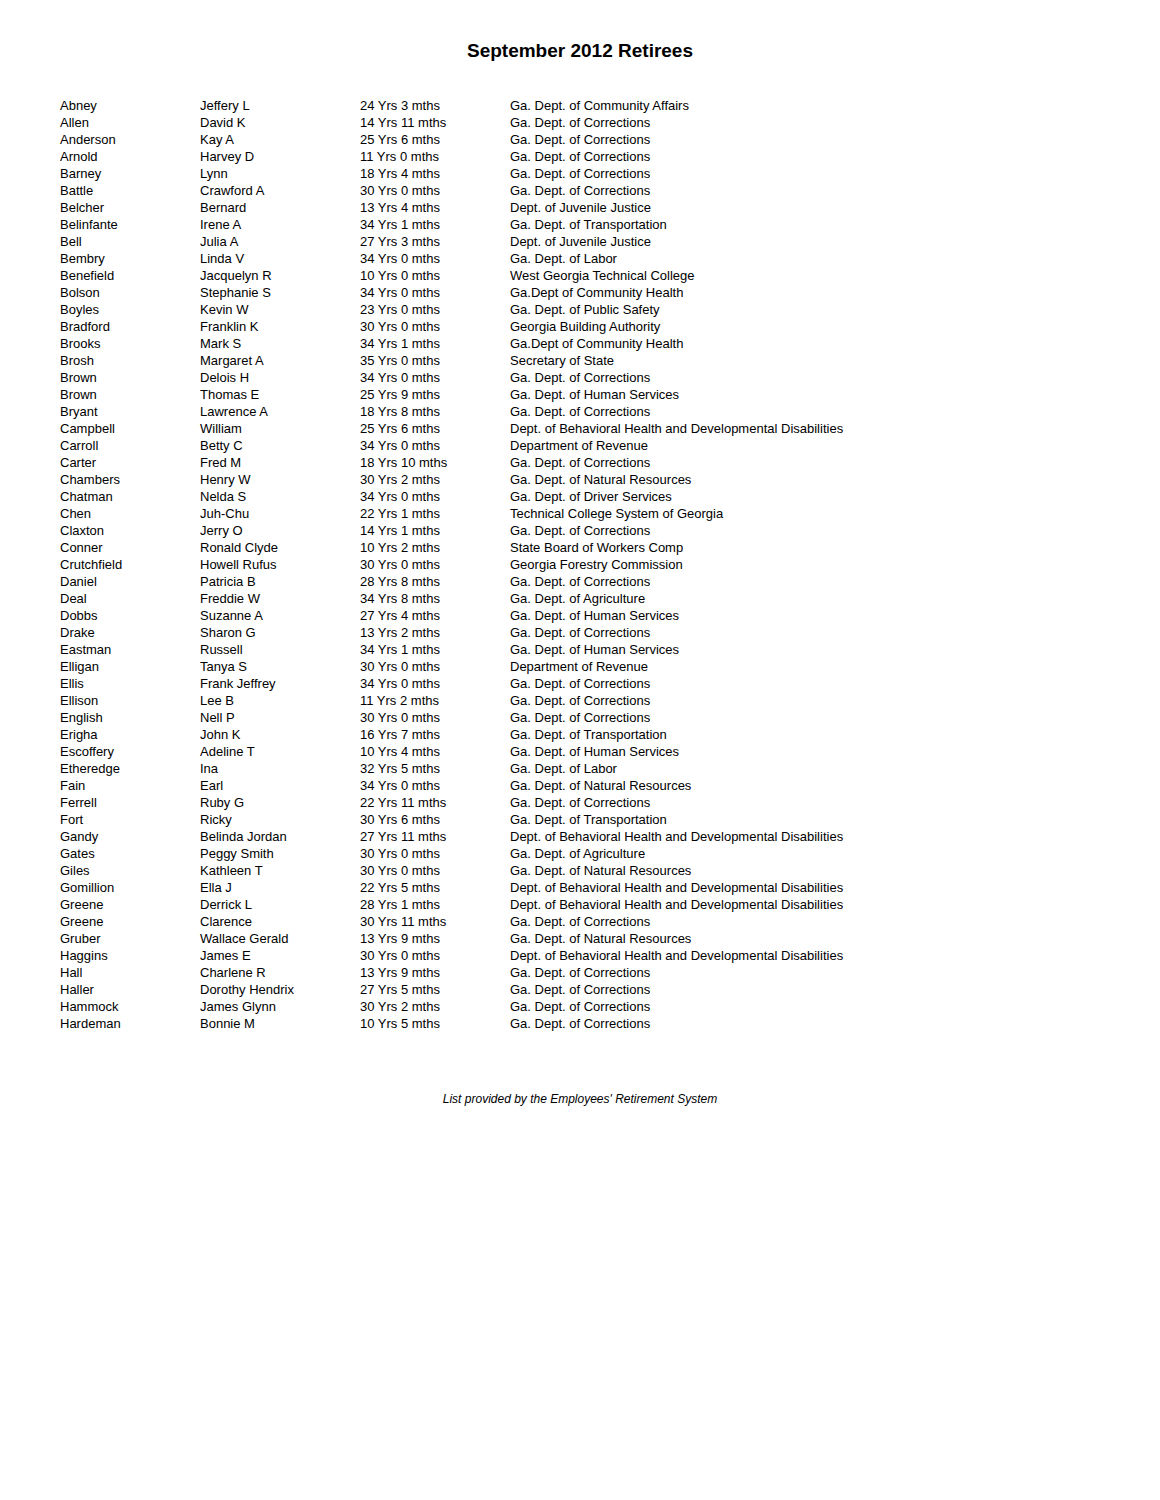September 2012 Retirees
| Abney | Jeffery L | 24 Yrs 3 mths | Ga. Dept. of Community Affairs |
| Allen | David K | 14 Yrs 11 mths | Ga. Dept. of Corrections |
| Anderson | Kay A | 25 Yrs 6 mths | Ga. Dept. of Corrections |
| Arnold | Harvey D | 11 Yrs 0 mths | Ga. Dept. of Corrections |
| Barney | Lynn | 18 Yrs 4 mths | Ga. Dept. of Corrections |
| Battle | Crawford A | 30 Yrs 0 mths | Ga. Dept. of Corrections |
| Belcher | Bernard | 13 Yrs 4 mths | Dept. of Juvenile Justice |
| Belinfante | Irene A | 34 Yrs 1 mths | Ga. Dept. of Transportation |
| Bell | Julia A | 27 Yrs 3 mths | Dept. of Juvenile Justice |
| Bembry | Linda V | 34 Yrs 0 mths | Ga. Dept. of Labor |
| Benefield | Jacquelyn R | 10 Yrs 0 mths | West Georgia Technical College |
| Bolson | Stephanie S | 34 Yrs 0 mths | Ga.Dept of Community Health |
| Boyles | Kevin W | 23 Yrs 0 mths | Ga. Dept. of Public Safety |
| Bradford | Franklin K | 30 Yrs 0 mths | Georgia Building Authority |
| Brooks | Mark S | 34 Yrs 1 mths | Ga.Dept of Community Health |
| Brosh | Margaret A | 35 Yrs 0 mths | Secretary of State |
| Brown | Delois H | 34 Yrs 0 mths | Ga. Dept. of Corrections |
| Brown | Thomas E | 25 Yrs 9 mths | Ga. Dept. of Human Services |
| Bryant | Lawrence A | 18 Yrs 8 mths | Ga. Dept. of Corrections |
| Campbell | William | 25 Yrs 6 mths | Dept. of Behavioral Health and Developmental Disabilities |
| Carroll | Betty C | 34 Yrs 0 mths | Department of Revenue |
| Carter | Fred M | 18 Yrs 10 mths | Ga. Dept. of Corrections |
| Chambers | Henry W | 30 Yrs 2 mths | Ga. Dept. of Natural Resources |
| Chatman | Nelda S | 34 Yrs 0 mths | Ga. Dept. of Driver Services |
| Chen | Juh-Chu | 22 Yrs 1 mths | Technical College System of Georgia |
| Claxton | Jerry O | 14 Yrs 1 mths | Ga. Dept. of Corrections |
| Conner | Ronald Clyde | 10 Yrs 2 mths | State Board of Workers Comp |
| Crutchfield | Howell Rufus | 30 Yrs 0 mths | Georgia Forestry Commission |
| Daniel | Patricia B | 28 Yrs 8 mths | Ga. Dept. of Corrections |
| Deal | Freddie W | 34 Yrs 8 mths | Ga. Dept. of Agriculture |
| Dobbs | Suzanne A | 27 Yrs 4 mths | Ga. Dept. of Human Services |
| Drake | Sharon G | 13 Yrs 2 mths | Ga. Dept. of Corrections |
| Eastman | Russell | 34 Yrs 1 mths | Ga. Dept. of Human Services |
| Elligan | Tanya S | 30 Yrs 0 mths | Department of Revenue |
| Ellis | Frank Jeffrey | 34 Yrs 0 mths | Ga. Dept. of Corrections |
| Ellison | Lee B | 11 Yrs 2 mths | Ga. Dept. of Corrections |
| English | Nell P | 30 Yrs 0 mths | Ga. Dept. of Corrections |
| Erigha | John K | 16 Yrs 7 mths | Ga. Dept. of Transportation |
| Escoffery | Adeline T | 10 Yrs 4 mths | Ga. Dept. of Human Services |
| Etheredge | Ina | 32 Yrs 5 mths | Ga. Dept. of Labor |
| Fain | Earl | 34 Yrs 0 mths | Ga. Dept. of Natural Resources |
| Ferrell | Ruby G | 22 Yrs 11 mths | Ga. Dept. of Corrections |
| Fort | Ricky | 30 Yrs 6 mths | Ga. Dept. of Transportation |
| Gandy | Belinda Jordan | 27 Yrs 11 mths | Dept. of Behavioral Health and Developmental Disabilities |
| Gates | Peggy Smith | 30 Yrs 0 mths | Ga. Dept. of Agriculture |
| Giles | Kathleen T | 30 Yrs 0 mths | Ga. Dept. of Natural Resources |
| Gomillion | Ella J | 22 Yrs 5 mths | Dept. of Behavioral Health and Developmental Disabilities |
| Greene | Derrick L | 28 Yrs 1 mths | Dept. of Behavioral Health and Developmental Disabilities |
| Greene | Clarence | 30 Yrs 11 mths | Ga. Dept. of Corrections |
| Gruber | Wallace Gerald | 13 Yrs 9 mths | Ga. Dept. of Natural Resources |
| Haggins | James E | 30 Yrs 0 mths | Dept. of Behavioral Health and Developmental Disabilities |
| Hall | Charlene R | 13 Yrs 9 mths | Ga. Dept. of Corrections |
| Haller | Dorothy Hendrix | 27 Yrs 5 mths | Ga. Dept. of Corrections |
| Hammock | James Glynn | 30 Yrs 2 mths | Ga. Dept. of Corrections |
| Hardeman | Bonnie M | 10 Yrs 5 mths | Ga. Dept. of Corrections |
List provided by the Employees' Retirement System